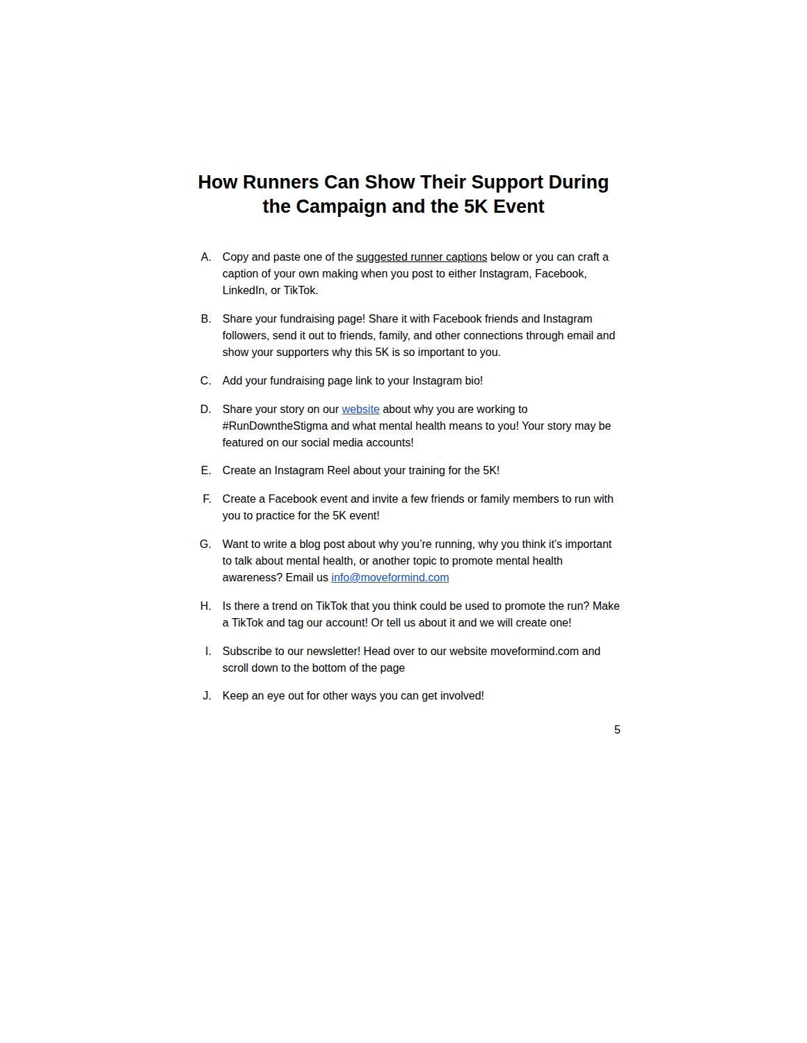How Runners Can Show Their Support During the Campaign and the 5K Event
Copy and paste one of the suggested runner captions below or you can craft a caption of your own making when you post to either Instagram, Facebook, LinkedIn, or TikTok.
Share your fundraising page! Share it with Facebook friends and Instagram followers, send it out to friends, family, and other connections through email and show your supporters why this 5K is so important to you.
Add your fundraising page link to your Instagram bio!
Share your story on our website about why you are working to #RunDowntheStigma and what mental health means to you! Your story may be featured on our social media accounts!
Create an Instagram Reel about your training for the 5K!
Create a Facebook event and invite a few friends or family members to run with you to practice for the 5K event!
Want to write a blog post about why you’re running, why you think it’s important to talk about mental health, or another topic to promote mental health awareness? Email us info@moveformind.com
Is there a trend on TikTok that you think could be used to promote the run? Make a TikTok and tag our account! Or tell us about it and we will create one!
Subscribe to our newsletter! Head over to our website moveformind.com and scroll down to the bottom of the page
Keep an eye out for other ways you can get involved!
5